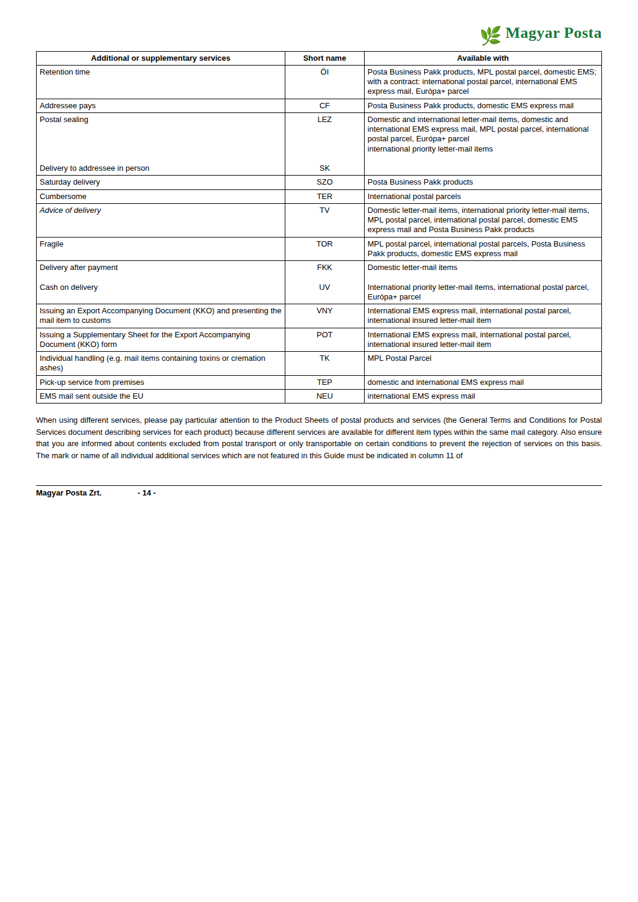🌿Magyar Posta
| Additional or supplementary services | Short name | Available with |
| --- | --- | --- |
| Retention time | ÖI | Posta Business Pakk products, MPL postal parcel, domestic EMS; with a contract: international postal parcel, international EMS express mail, Európa+ parcel |
| Addressee pays | CF | Posta Business Pakk products, domestic EMS express mail |
| Postal sealing Delivery to addressee in person | LEZ SK | Domestic and international letter-mail items, domestic and international EMS express mail, MPL postal parcel, international postal parcel, Európa+ parcel international priority letter-mail items |
| Saturday delivery | SZO | Posta Business Pakk products |
| Cumbersome | TER | International postal parcels |
| Advice of delivery | TV | Domestic letter-mail items, international priority letter-mail items, MPL postal parcel, international postal parcel, domestic EMS express mail and Posta Business Pakk products |
| Fragile | TOR | MPL postal parcel, international postal parcels, Posta Business Pakk products, domestic EMS express mail |
| Delivery after payment Cash on delivery | FKK UV | Domestic letter-mail items International priority letter-mail items, international postal parcel, Európa+ parcel |
| Issuing an Export Accompanying Document (KKO) and presenting the mail item to customs | VNY | International EMS express mail, international postal parcel, international insured letter-mail item |
| Issuing a Supplementary Sheet for the Export Accompanying Document (KKO) form | POT | International EMS express mail, international postal parcel, international insured letter-mail item |
| Individual handling (e.g. mail items containing toxins or cremation ashes) | TK | MPL Postal Parcel |
| Pick-up service from premises | TEP | domestic and international EMS express mail |
| EMS mail sent outside the EU | NEU | international EMS express mail |
When using different services, please pay particular attention to the Product Sheets of postal products and services (the General Terms and Conditions for Postal Services document describing services for each product) because different services are available for different item types within the same mail category. Also ensure that you are informed about contents excluded from postal transport or only transportable on certain conditions to prevent the rejection of services on this basis. The mark or name of all individual additional services which are not featured in this Guide must be indicated in column 11 of
Magyar Posta Zrt. - 14 -